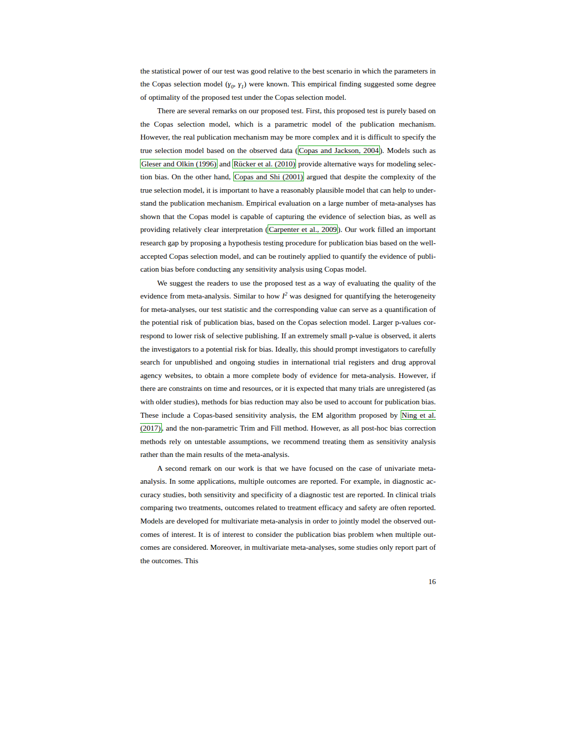the statistical power of our test was good relative to the best scenario in which the parameters in the Copas selection model (γ0, γ1) were known. This empirical finding suggested some degree of optimality of the proposed test under the Copas selection model.
There are several remarks on our proposed test. First, this proposed test is purely based on the Copas selection model, which is a parametric model of the publication mechanism. However, the real publication mechanism may be more complex and it is difficult to specify the true selection model based on the observed data (Copas and Jackson, 2004). Models such as Gleser and Olkin (1996) and Rücker et al. (2010) provide alternative ways for modeling selection bias. On the other hand, Copas and Shi (2001) argued that despite the complexity of the true selection model, it is important to have a reasonably plausible model that can help to understand the publication mechanism. Empirical evaluation on a large number of meta-analyses has shown that the Copas model is capable of capturing the evidence of selection bias, as well as providing relatively clear interpretation (Carpenter et al., 2009). Our work filled an important research gap by proposing a hypothesis testing procedure for publication bias based on the well-accepted Copas selection model, and can be routinely applied to quantify the evidence of publication bias before conducting any sensitivity analysis using Copas model.
We suggest the readers to use the proposed test as a way of evaluating the quality of the evidence from meta-analysis. Similar to how I2 was designed for quantifying the heterogeneity for meta-analyses, our test statistic and the corresponding value can serve as a quantification of the potential risk of publication bias, based on the Copas selection model. Larger p-values correspond to lower risk of selective publishing. If an extremely small p-value is observed, it alerts the investigators to a potential risk for bias. Ideally, this should prompt investigators to carefully search for unpublished and ongoing studies in international trial registers and drug approval agency websites, to obtain a more complete body of evidence for meta-analysis. However, if there are constraints on time and resources, or it is expected that many trials are unregistered (as with older studies), methods for bias reduction may also be used to account for publication bias. These include a Copas-based sensitivity analysis, the EM algorithm proposed by Ning et al. (2017), and the non-parametric Trim and Fill method. However, as all post-hoc bias correction methods rely on untestable assumptions, we recommend treating them as sensitivity analysis rather than the main results of the meta-analysis.
A second remark on our work is that we have focused on the case of univariate meta-analysis. In some applications, multiple outcomes are reported. For example, in diagnostic accuracy studies, both sensitivity and specificity of a diagnostic test are reported. In clinical trials comparing two treatments, outcomes related to treatment efficacy and safety are often reported. Models are developed for multivariate meta-analysis in order to jointly model the observed outcomes of interest. It is of interest to consider the publication bias problem when multiple outcomes are considered. Moreover, in multivariate meta-analyses, some studies only report part of the outcomes. This
16